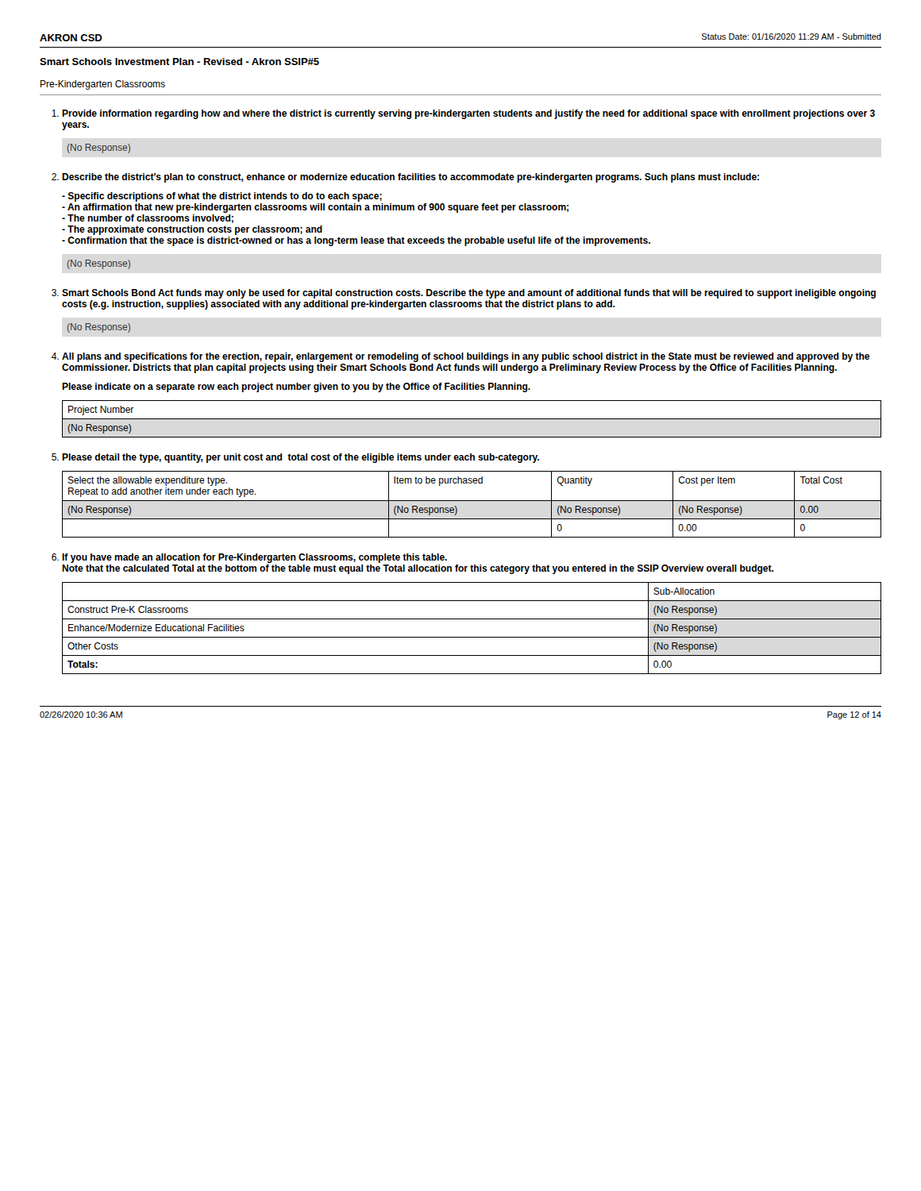AKRON CSD
Status Date: 01/16/2020 11:29 AM - Submitted
Smart Schools Investment Plan - Revised - Akron SSIP#5
Pre-Kindergarten Classrooms
Provide information regarding how and where the district is currently serving pre-kindergarten students and justify the need for additional space with enrollment projections over 3 years.
(No Response)
Describe the district’s plan to construct, enhance or modernize education facilities to accommodate pre-kindergarten programs. Such plans must include:
- Specific descriptions of what the district intends to do to each space;
- An affirmation that new pre-kindergarten classrooms will contain a minimum of 900 square feet per classroom;
- The number of classrooms involved;
- The approximate construction costs per classroom; and
- Confirmation that the space is district-owned or has a long-term lease that exceeds the probable useful life of the improvements.
(No Response)
Smart Schools Bond Act funds may only be used for capital construction costs. Describe the type and amount of additional funds that will be required to support ineligible ongoing costs (e.g. instruction, supplies) associated with any additional pre-kindergarten classrooms that the district plans to add.
(No Response)
All plans and specifications for the erection, repair, enlargement or remodeling of school buildings in any public school district in the State must be reviewed and approved by the Commissioner. Districts that plan capital projects using their Smart Schools Bond Act funds will undergo a Preliminary Review Process by the Office of Facilities Planning.
Please indicate on a separate row each project number given to you by the Office of Facilities Planning.
| Project Number |
| --- |
| (No Response) |
Please detail the type, quantity, per unit cost and total cost of the eligible items under each sub-category.
| Select the allowable expenditure type. Repeat to add another item under each type. | Item to be purchased | Quantity | Cost per Item | Total Cost |
| --- | --- | --- | --- | --- |
| (No Response) | (No Response) | (No Response) | (No Response) | 0.00 |
| | | 0 | 0.00 | 0 |
If you have made an allocation for Pre-Kindergarten Classrooms, complete this table.
Note that the calculated Total at the bottom of the table must equal the Total allocation for this category that you entered in the SSIP Overview overall budget.
| | Sub-Allocation |
| --- | --- |
| Construct Pre-K Classrooms | (No Response) |
| Enhance/Modernize Educational Facilities | (No Response) |
| Other Costs | (No Response) |
| Totals: | 0.00 |
02/26/2020 10:36 AM
Page 12 of 14